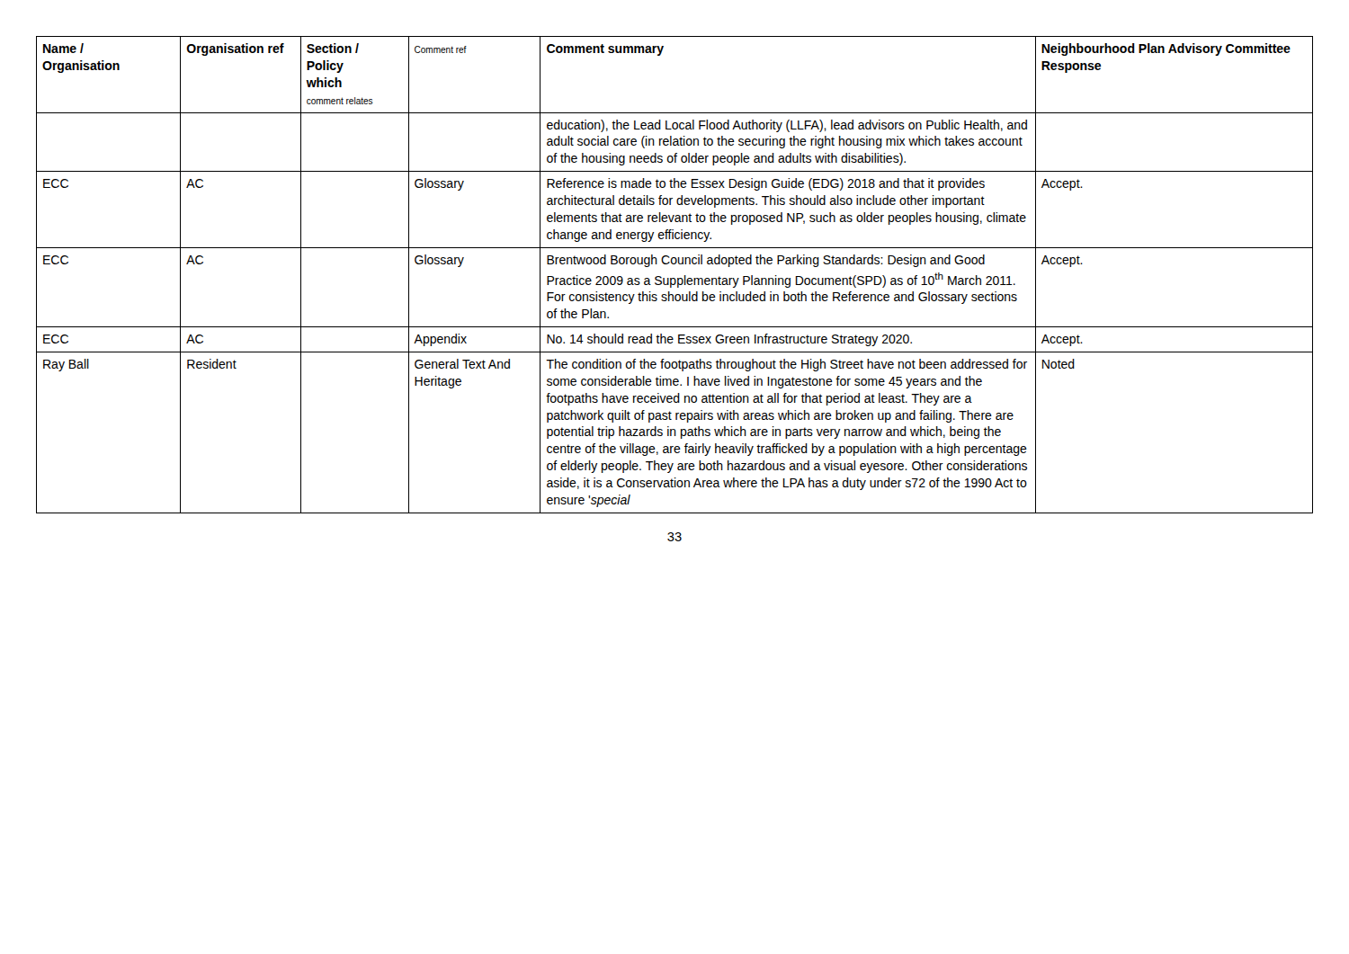| Name / Organisation | Organisation ref | Section / Policy which comment relates | Comment ref | Comment summary | Neighbourhood Plan Advisory Committee Response |
| --- | --- | --- | --- | --- | --- |
| | | | | education), the Lead Local Flood Authority (LLFA), lead advisors on Public Health, and adult social care (in relation to the securing the right housing mix which takes account of the housing needs of older people and adults with disabilities). | |
| ECC | AC | | Glossary | Reference is made to the Essex Design Guide (EDG) 2018 and that it provides architectural details for developments. This should also include other important elements that are relevant to the proposed NP, such as older peoples housing, climate change and energy efficiency. | Accept. |
| ECC | AC | | Glossary | Brentwood Borough Council adopted the Parking Standards: Design and Good Practice 2009 as a Supplementary Planning Document(SPD) as of 10 th March 2011. For consistency this should be included in both the Reference and Glossary sections of the Plan. | Accept. |
| ECC | AC | | Appendix | No. 14 should read the Essex Green Infrastructure Strategy 2020. | Accept. |
| Ray Ball | Resident | | General Text And Heritage | The condition of the footpaths throughout the High Street have not been addressed for some considerable time. I have lived in Ingatestone for some 45 years and the footpaths have received no attention at all for that period at least. They are a patchwork quilt of past repairs with areas which are broken up and failing. There are potential trip hazards in paths which are in parts very narrow and which, being the centre of the village, are fairly heavily trafficked by a population with a high percentage of elderly people. They are both hazardous and a visual eyesore. Other considerations aside, it is a Conservation Area where the LPA has a duty under s72 of the 1990 Act to ensure ' special | Noted |
33